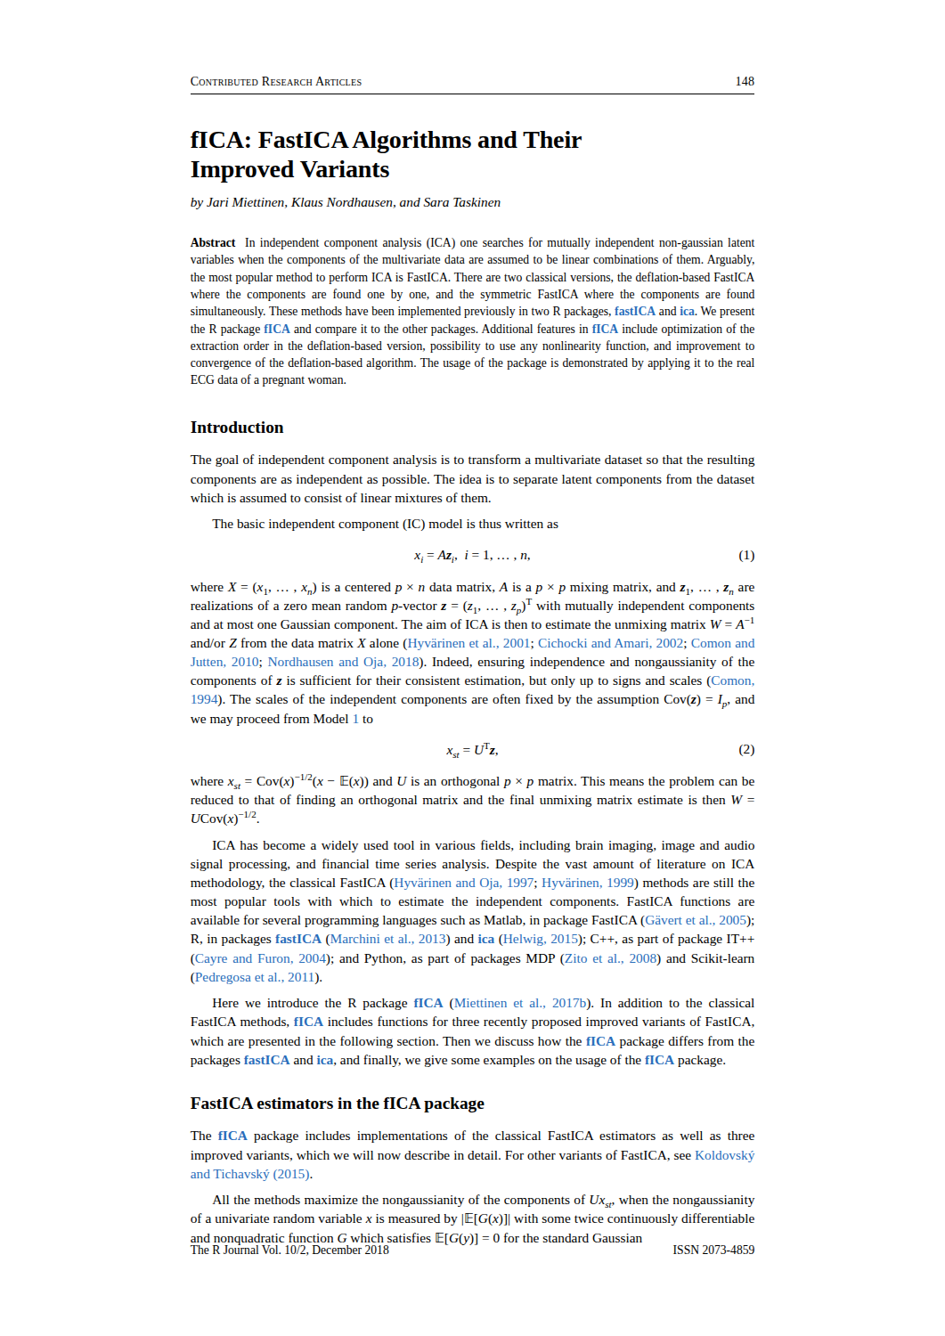Contributed Research Articles 148
fICA: FastICA Algorithms and Their
Improved Variants
by Jari Miettinen, Klaus Nordhausen, and Sara Taskinen
Abstract In independent component analysis (ICA) one searches for mutually independent non-gaussian latent variables when the components of the multivariate data are assumed to be linear combinations of them. Arguably, the most popular method to perform ICA is FastICA. There are two classical versions, the deflation-based FastICA where the components are found one by one, and the symmetric FastICA where the components are found simultaneously. These methods have been implemented previously in two R packages, fastICA and ica. We present the R package fICA and compare it to the other packages. Additional features in fICA include optimization of the extraction order in the deflation-based version, possibility to use any nonlinearity function, and improvement to convergence of the deflation-based algorithm. The usage of the package is demonstrated by applying it to the real ECG data of a pregnant woman.
Introduction
The goal of independent component analysis is to transform a multivariate dataset so that the resulting components are as independent as possible. The idea is to separate latent components from the dataset which is assumed to consist of linear mixtures of them.
The basic independent component (IC) model is thus written as
xi = Azi, i = 1, … , n,
(1)
where X = (x1, … , xn) is a centered p × n data matrix, A is a p × p mixing matrix, and z1, … , zn are realizations of a zero mean random p-vector z = (z1, … , zp)T with mutually independent components and at most one Gaussian component. The aim of ICA is then to estimate the unmixing matrix W = A−1 and/or Z from the data matrix X alone (Hyvärinen et al., 2001; Cichocki and Amari, 2002; Comon and Jutten, 2010; Nordhausen and Oja, 2018). Indeed, ensuring independence and nongaussianity of the components of z is sufficient for their consistent estimation, but only up to signs and scales (Comon, 1994). The scales of the independent components are often fixed by the assumption Cov(z) = Ip, and we may proceed from Model 1 to
xst = UTz,
(2)
where xst = Cov(x)−1/2(x − 𝔼(x)) and U is an orthogonal p × p matrix. This means the problem can be reduced to that of finding an orthogonal matrix and the final unmixing matrix estimate is then W = UCov(x)−1/2.
ICA has become a widely used tool in various fields, including brain imaging, image and audio signal processing, and financial time series analysis. Despite the vast amount of literature on ICA methodology, the classical FastICA (Hyvärinen and Oja, 1997; Hyvärinen, 1999) methods are still the most popular tools with which to estimate the independent components. FastICA functions are available for several programming languages such as Matlab, in package FastICA (Gävert et al., 2005); R, in packages fastICA (Marchini et al., 2013) and ica (Helwig, 2015); C++, as part of package IT++ (Cayre and Furon, 2004); and Python, as part of packages MDP (Zito et al., 2008) and Scikit-learn (Pedregosa et al., 2011).
Here we introduce the R package fICA (Miettinen et al., 2017b). In addition to the classical FastICA methods, fICA includes functions for three recently proposed improved variants of FastICA, which are presented in the following section. Then we discuss how the fICA package differs from the packages fastICA and ica, and finally, we give some examples on the usage of the fICA package.
FastICA estimators in the fICA package
The fICA package includes implementations of the classical FastICA estimators as well as three improved variants, which we will now describe in detail. For other variants of FastICA, see Koldovský and Tichavský (2015).
All the methods maximize the nongaussianity of the components of Uxst, when the nongaussianity of a univariate random variable x is measured by |𝔼[G(x)]| with some twice continuously differentiable and nonquadratic function G which satisfies 𝔼[G(y)] = 0 for the standard Gaussian
The R Journal Vol. 10/2, December 2018 ISSN 2073-4859